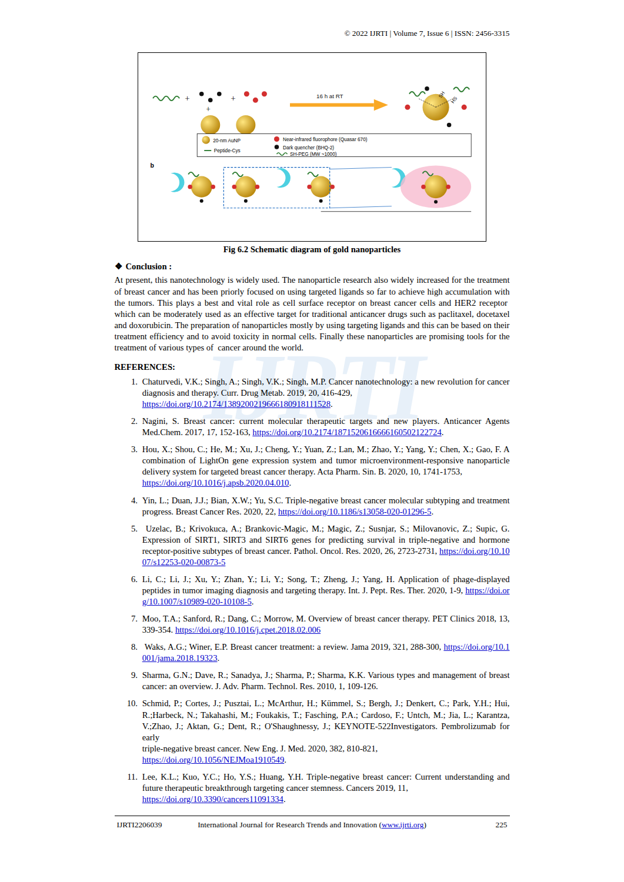IJRTI
© 2022 IJRTI | Volume 7, Issue 6 | ISSN: 2456-3315
+ + + 16 h at RT SH HS 20-nm AuNP Near-infrared fluorophore (Quasar 670) Dark quencher (BHQ-2) Peptide-Cys SH-PEG (MW ~1000) b
Fig 6.2 Schematic diagram of gold nanoparticles
❖Conclusion :
At present, this nanotechnology is widely used. The nanoparticle research also widely increased for the treatment of breast cancer and has been priorly focused on using targeted ligands so far to achieve high accumulation with the tumors. This plays a best and vital role as cell surface receptor on breast cancer cells and HER2 receptor which can be moderately used as an effective target for traditional anticancer drugs such as paclitaxel, docetaxel and doxorubicin. The preparation of nanoparticles mostly by using targeting ligands and this can be based on their treatment efficiency and to avoid toxicity in normal cells. Finally these nanoparticles are promising tools for the treatment of various types of cancer around the world.
REFERENCES:
Chaturvedi, V.K.; Singh, A.; Singh, V.K.; Singh, M.P. Cancer nanotechnology: a new revolution for cancer diagnosis and therapy. Curr. Drug Metab. 2019, 20, 416-429,
https://doi.org/10.2174/1389200219666180918111528.
Nagini, S. Breast cancer: current molecular therapeutic targets and new players. Anticancer Agents Med.Chem. 2017, 17, 152-163, https://doi.org/10.2174/1871520616666160502122724.
Hou, X.; Shou, C.; He, M.; Xu, J.; Cheng, Y.; Yuan, Z.; Lan, M.; Zhao, Y.; Yang, Y.; Chen, X.; Gao, F. A combination of LightOn gene expression system and tumor microenvironment-responsive nanoparticle delivery system for targeted breast cancer therapy. Acta Pharm. Sin. B. 2020, 10, 1741-1753,
https://doi.org/10.1016/j.apsb.2020.04.010.
Yin, L.; Duan, J.J.; Bian, X.W.; Yu, S.C. Triple-negative breast cancer molecular subtyping and treatment progress. Breast Cancer Res. 2020, 22, https://doi.org/10.1186/s13058-020-01296-5.
Uzelac, B.; Krivokuca, A.; Brankovic-Magic, M.; Magic, Z.; Susnjar, S.; Milovanovic, Z.; Supic, G. Expression of SIRT1, SIRT3 and SIRT6 genes for predicting survival in triple-negative and hormone receptor-positive subtypes of breast cancer. Pathol. Oncol. Res. 2020, 26, 2723-2731, https://doi.org/10.1007/s12253-020-00873-5
Li, C.; Li, J.; Xu, Y.; Zhan, Y.; Li, Y.; Song, T.; Zheng, J.; Yang, H. Application of phage-displayed peptides in tumor imaging diagnosis and targeting therapy. Int. J. Pept. Res. Ther. 2020, 1-9, https://doi.org/10.1007/s10989-020-10108-5.
Moo, T.A.; Sanford, R.; Dang, C.; Morrow, M. Overview of breast cancer therapy. PET Clinics 2018, 13, 339-354. https://doi.org/10.1016/j.cpet.2018.02.006
Waks, A.G.; Winer, E.P. Breast cancer treatment: a review. Jama 2019, 321, 288-300, https://doi.org/10.1001/jama.2018.19323.
Sharma, G.N.; Dave, R.; Sanadya, J.; Sharma, P.; Sharma, K.K. Various types and management of breast cancer: an overview. J. Adv. Pharm. Technol. Res. 2010, 1, 109-126.
Schmid, P.; Cortes, J.; Pusztai, L.; McArthur, H.; Kümmel, S.; Bergh, J.; Denkert, C.; Park, Y.H.; Hui, R.;Harbeck, N.; Takahashi, M.; Foukakis, T.; Fasching, P.A.; Cardoso, F.; Untch, M.; Jia, L.; Karantza, V.;Zhao, J.; Aktan, G.; Dent, R.; O'Shaughnessy, J.; KEYNOTE-522Investigators. Pembrolizumab for early
triple-negative breast cancer. New Eng. J. Med. 2020, 382, 810-821,
https://doi.org/10.1056/NEJMoa1910549.
Lee, K.L.; Kuo, Y.C.; Ho, Y.S.; Huang, Y.H. Triple-negative breast cancer: Current understanding and future therapeutic breakthrough targeting cancer stemness. Cancers 2019, 11,
https://doi.org/10.3390/cancers11091334.
| IJRTI2206039 | International Journal for Research Trends and Innovation ( www.ijrti.org ) | 225 |